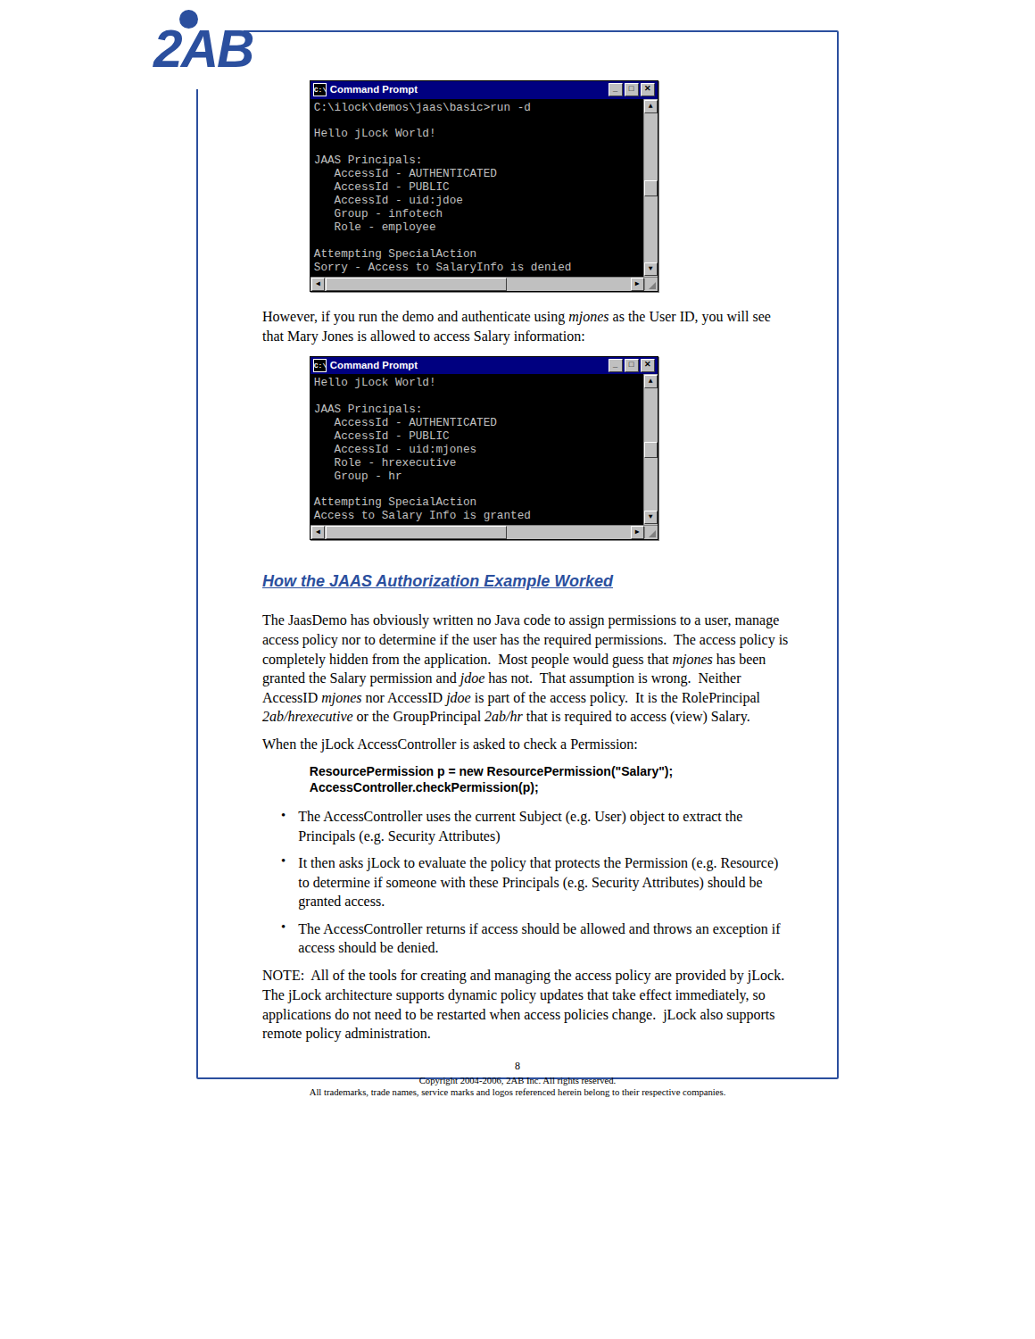2AB
C:\Command Prompt _□✕
C:\ilock\demos\jaas\basic>run -d Hello jLock World! JAAS Principals: AccessId - AUTHENTICATED AccessId - PUBLIC AccessId - uid:jdoe Group - infotech Role - employee Attempting SpecialAction Sorry - Access to SalaryInfo is denied
▲
▼
◀
▶
However, if you run the demo and authenticate using mjones as the User ID, you will see that Mary Jones is allowed to access Salary information:
C:\Command Prompt _□✕
Hello jLock World! JAAS Principals: AccessId - AUTHENTICATED AccessId - PUBLIC AccessId - uid:mjones Role - hrexecutive Group - hr Attempting SpecialAction Access to Salary Info is granted
▲
▼
◀
▶
How the JAAS Authorization Example Worked
The JaasDemo has obviously written no Java code to assign permissions to a user, manage access policy nor to determine if the user has the required permissions. The access policy is completely hidden from the application. Most people would guess that mjones has been granted the Salary permission and jdoe has not. That assumption is wrong. Neither AccessID mjones nor AccessID jdoe is part of the access policy. It is the RolePrincipal 2ab/hrexecutive or the GroupPrincipal 2ab/hr that is required to access (view) Salary.
When the jLock AccessController is asked to check a Permission:
ResourcePermission p = new ResourcePermission("Salary");
AccessController.checkPermission(p);
The AccessController uses the current Subject (e.g. User) object to extract the Principals (e.g. Security Attributes)
It then asks jLock to evaluate the policy that protects the Permission (e.g. Resource) to determine if someone with these Principals (e.g. Security Attributes) should be granted access.
The AccessController returns if access should be allowed and throws an exception if access should be denied.
NOTE: All of the tools for creating and managing the access policy are provided by jLock. The jLock architecture supports dynamic policy updates that take effect immediately, so applications do not need to be restarted when access policies change. jLock also supports remote policy administration.
8
Copyright 2004-2006, 2AB Inc. All rights reserved.
All trademarks, trade names, service marks and logos referenced herein belong to their respective companies.